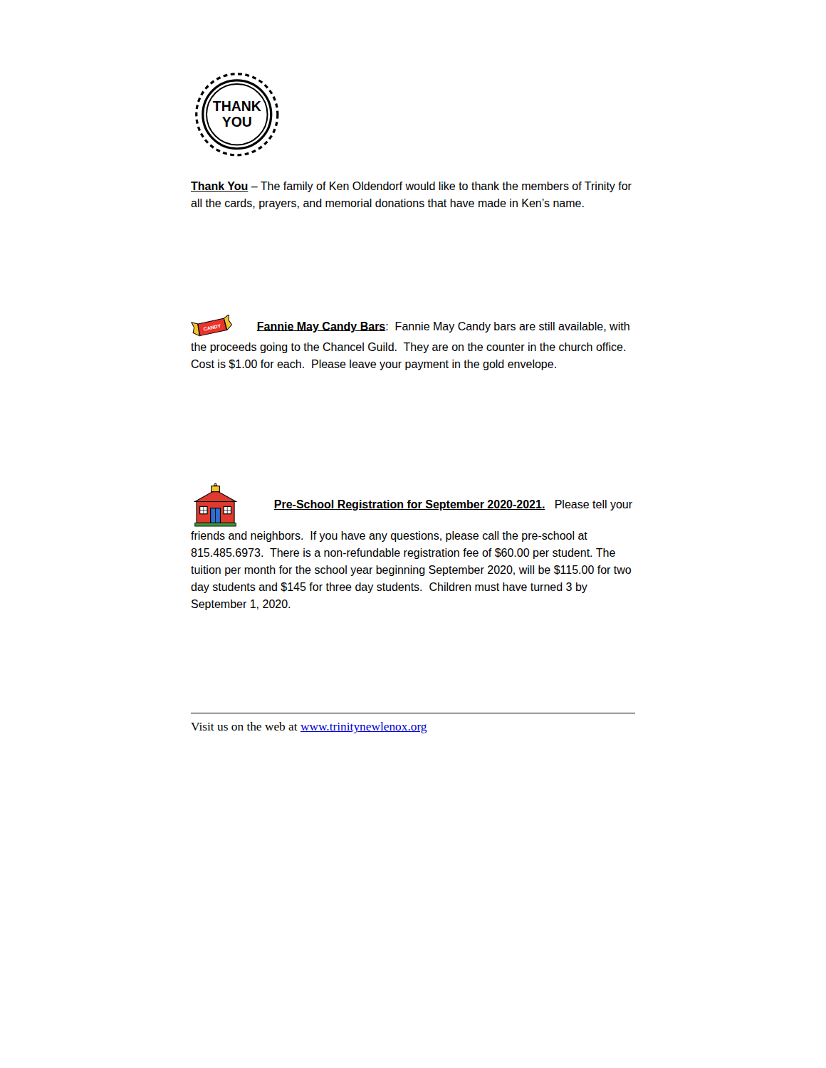THANK YOU
Thank You – The family of Ken Oldendorf would like to thank the members of Trinity for all the cards, prayers, and memorial donations that have made in Ken’s name.
CANDY Fannie May Candy Bars: Fannie May Candy bars are still available, with the proceeds going to the Chancel Guild. They are on the counter in the church office. Cost is $1.00 for each. Please leave your payment in the gold envelope.
Pre-School Registration for September 2020-2021. Please tell your friends and neighbors. If you have any questions, please call the pre-school at 815.485.6973. There is a non-refundable registration fee of $60.00 per student. The tuition per month for the school year beginning September 2020, will be $115.00 for two day students and $145 for three day students. Children must have turned 3 by September 1, 2020.
Visit us on the web at www.trinitynewlenox.org